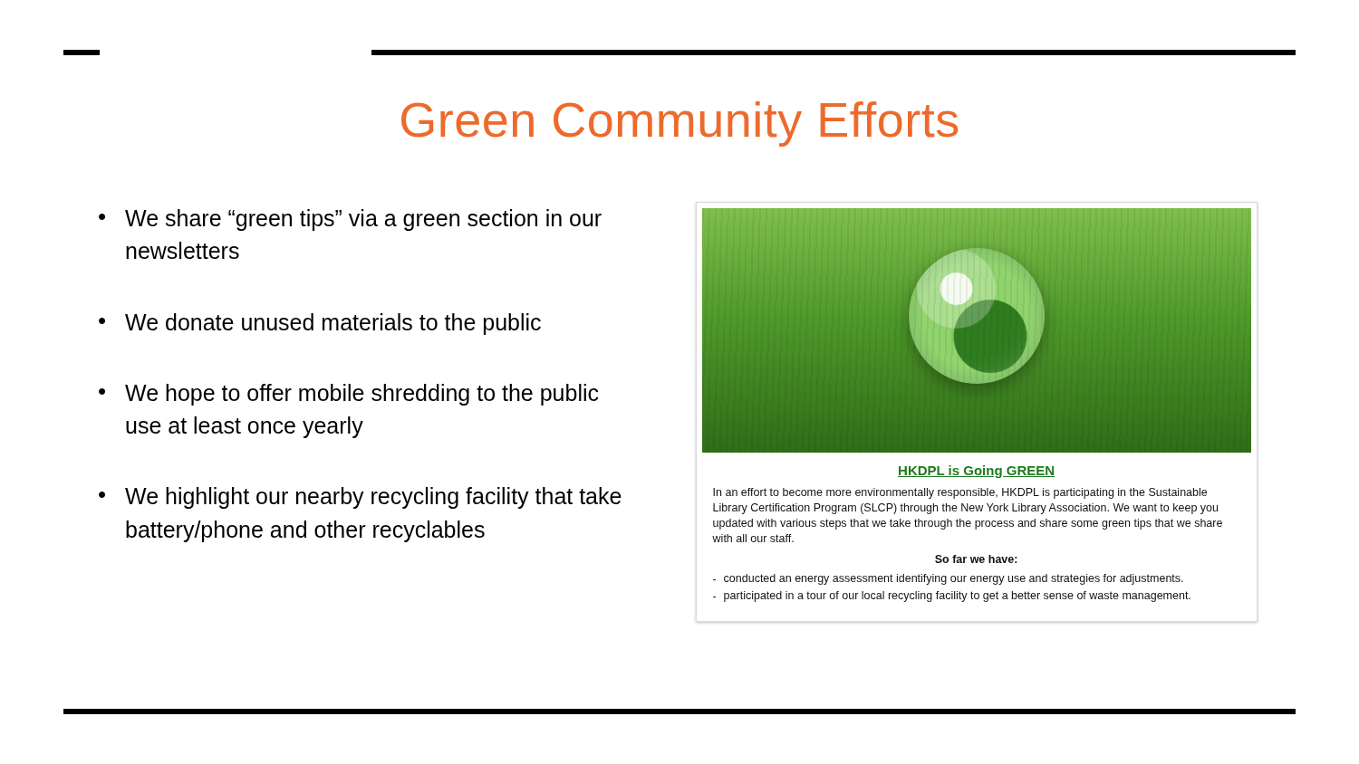Green Community Efforts
We share “green tips” via a green section in our newsletters
We donate unused materials to the public
We hope to offer mobile shredding to the public use at least once yearly
We highlight our nearby recycling facility that take battery/phone and other recyclables
HKDPL is Going GREEN
In an effort to become more environmentally responsible, HKDPL is participating in the Sustainable Library Certification Program (SLCP) through the New York Library Association. We want to keep you updated with various steps that we take through the process and share some green tips that we share with all our staff.
So far we have:
conducted an energy assessment identifying our energy use and strategies for adjustments.
participated in a tour of our local recycling facility to get a better sense of waste management.